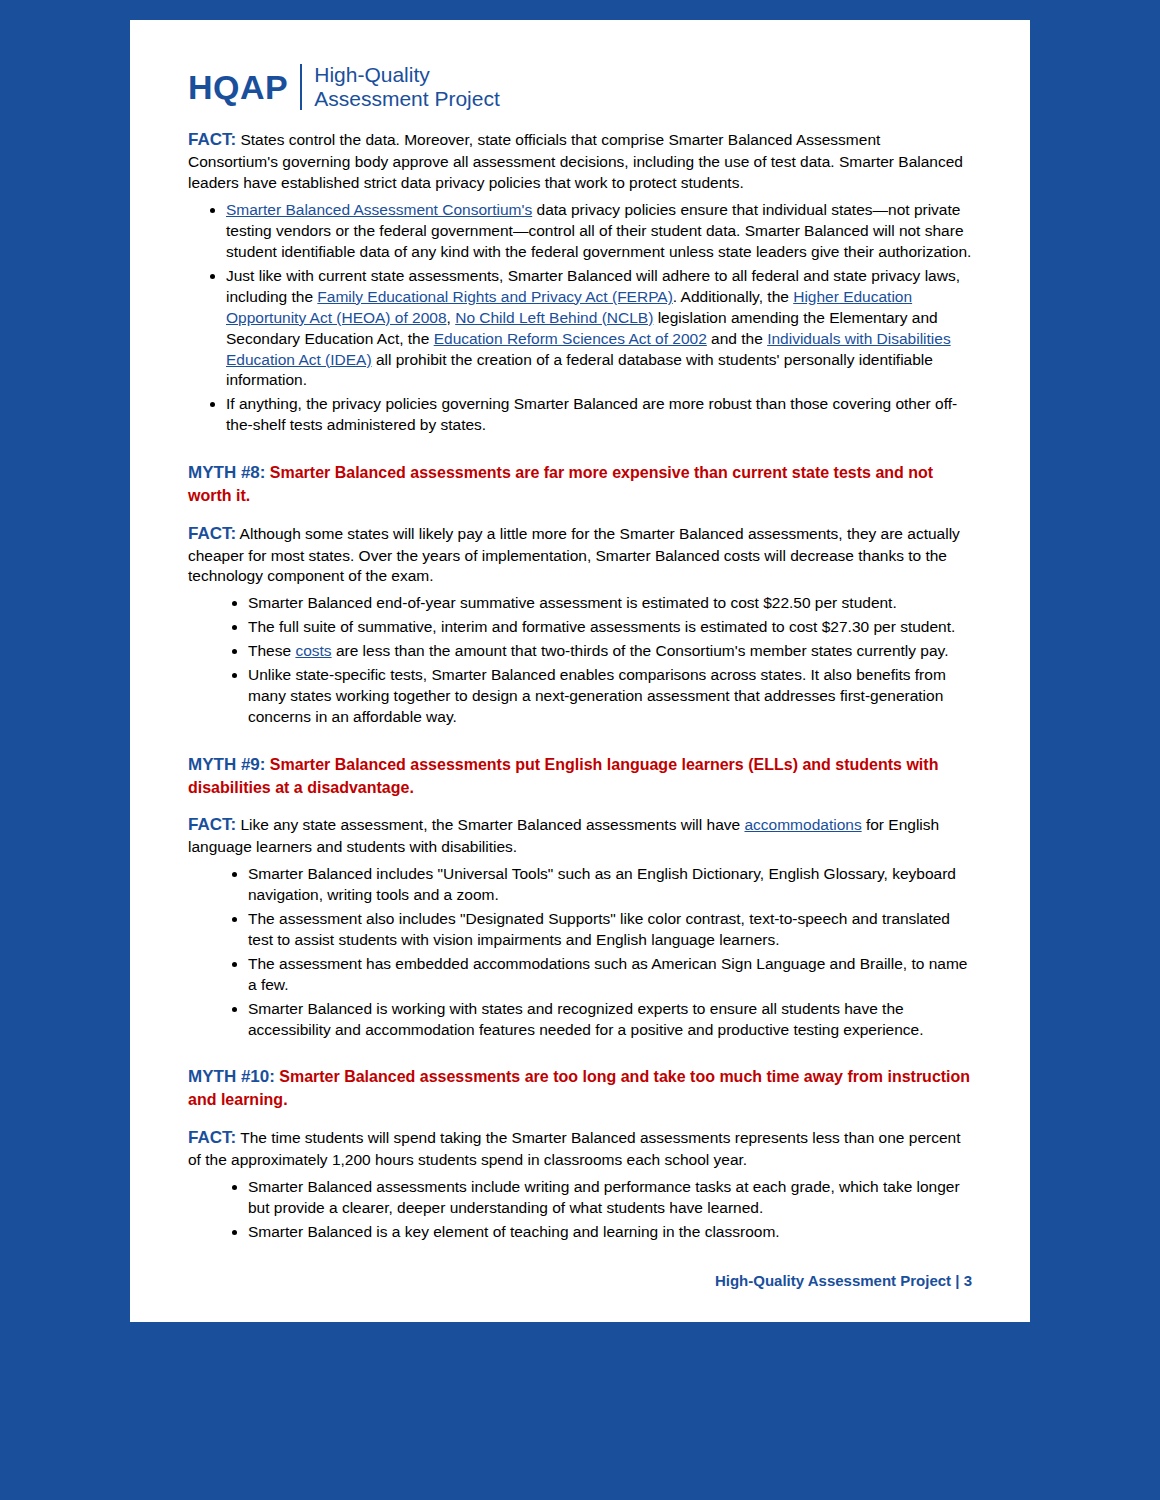HQAP
High-Quality
Assessment Project
FACT: States control the data. Moreover, state officials that comprise Smarter Balanced Assessment Consortium's governing body approve all assessment decisions, including the use of test data. Smarter Balanced leaders have established strict data privacy policies that work to protect students.
Smarter Balanced Assessment Consortium's data privacy policies ensure that individual states—not private testing vendors or the federal government—control all of their student data. Smarter Balanced will not share student identifiable data of any kind with the federal government unless state leaders give their authorization.
Just like with current state assessments, Smarter Balanced will adhere to all federal and state privacy laws, including the Family Educational Rights and Privacy Act (FERPA). Additionally, the Higher Education Opportunity Act (HEOA) of 2008, No Child Left Behind (NCLB) legislation amending the Elementary and Secondary Education Act, the Education Reform Sciences Act of 2002 and the Individuals with Disabilities Education Act (IDEA) all prohibit the creation of a federal database with students' personally identifiable information.
If anything, the privacy policies governing Smarter Balanced are more robust than those covering other off-the-shelf tests administered by states.
MYTH #8: Smarter Balanced assessments are far more expensive than current state tests and not worth it.
FACT: Although some states will likely pay a little more for the Smarter Balanced assessments, they are actually cheaper for most states. Over the years of implementation, Smarter Balanced costs will decrease thanks to the technology component of the exam.
Smarter Balanced end-of-year summative assessment is estimated to cost $22.50 per student.
The full suite of summative, interim and formative assessments is estimated to cost $27.30 per student.
These costs are less than the amount that two-thirds of the Consortium's member states currently pay.
Unlike state-specific tests, Smarter Balanced enables comparisons across states. It also benefits from many states working together to design a next-generation assessment that addresses first-generation concerns in an affordable way.
MYTH #9: Smarter Balanced assessments put English language learners (ELLs) and students with disabilities at a disadvantage.
FACT: Like any state assessment, the Smarter Balanced assessments will have accommodations for English language learners and students with disabilities.
Smarter Balanced includes "Universal Tools" such as an English Dictionary, English Glossary, keyboard navigation, writing tools and a zoom.
The assessment also includes "Designated Supports" like color contrast, text-to-speech and translated test to assist students with vision impairments and English language learners.
The assessment has embedded accommodations such as American Sign Language and Braille, to name a few.
Smarter Balanced is working with states and recognized experts to ensure all students have the accessibility and accommodation features needed for a positive and productive testing experience.
MYTH #10: Smarter Balanced assessments are too long and take too much time away from instruction and learning.
FACT: The time students will spend taking the Smarter Balanced assessments represents less than one percent of the approximately 1,200 hours students spend in classrooms each school year.
Smarter Balanced assessments include writing and performance tasks at each grade, which take longer but provide a clearer, deeper understanding of what students have learned.
Smarter Balanced is a key element of teaching and learning in the classroom.
High-Quality Assessment Project | 3